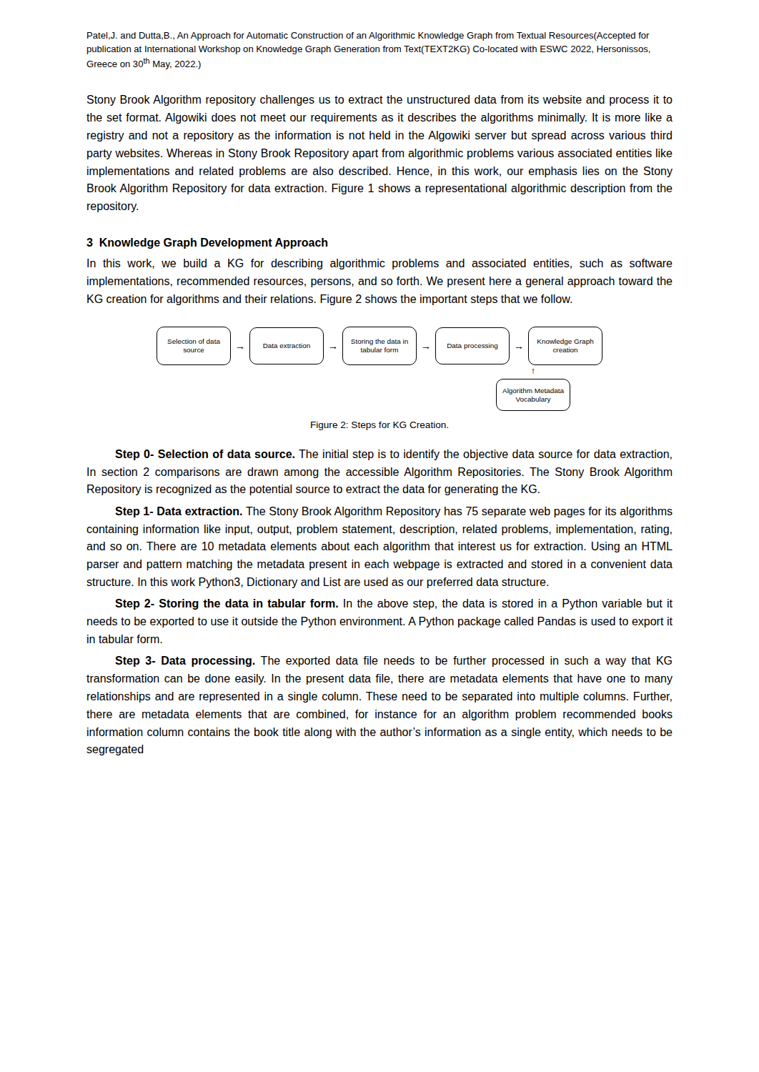Patel,J. and Dutta,B., An Approach for Automatic Construction of an Algorithmic Knowledge Graph from Textual Resources(Accepted for publication at International Workshop on Knowledge Graph Generation from Text(TEXT2KG) Co-located with ESWC 2022, Hersonissos, Greece on 30th May, 2022.)
Stony Brook Algorithm repository challenges us to extract the unstructured data from its website and process it to the set format. Algowiki does not meet our requirements as it describes the algorithms minimally. It is more like a registry and not a repository as the information is not held in the Algowiki server but spread across various third party websites. Whereas in Stony Brook Repository apart from algorithmic problems various associated entities like implementations and related problems are also described. Hence, in this work, our emphasis lies on the Stony Brook Algorithm Repository for data extraction. Figure 1 shows a representational algorithmic description from the repository.
3 Knowledge Graph Development Approach
In this work, we build a KG for describing algorithmic problems and associated entities, such as software implementations, recommended resources, persons, and so forth. We present here a general approach toward the KG creation for algorithms and their relations. Figure 2 shows the important steps that we follow.
Selection of data source
→
Data extraction
→
Storing the data in tabular form
→
Data processing
→
Knowledge Graph creation
↑
Algorithm Metadata Vocabulary
Figure 2: Steps for KG Creation.
Step 0- Selection of data source. The initial step is to identify the objective data source for data extraction, In section 2 comparisons are drawn among the accessible Algorithm Repositories. The Stony Brook Algorithm Repository is recognized as the potential source to extract the data for generating the KG.
Step 1- Data extraction. The Stony Brook Algorithm Repository has 75 separate web pages for its algorithms containing information like input, output, problem statement, description, related problems, implementation, rating, and so on. There are 10 metadata elements about each algorithm that interest us for extraction. Using an HTML parser and pattern matching the metadata present in each webpage is extracted and stored in a convenient data structure. In this work Python3, Dictionary and List are used as our preferred data structure.
Step 2- Storing the data in tabular form. In the above step, the data is stored in a Python variable but it needs to be exported to use it outside the Python environment. A Python package called Pandas is used to export it in tabular form.
Step 3- Data processing. The exported data file needs to be further processed in such a way that KG transformation can be done easily. In the present data file, there are metadata elements that have one to many relationships and are represented in a single column. These need to be separated into multiple columns. Further, there are metadata elements that are combined, for instance for an algorithm problem recommended books information column contains the book title along with the author’s information as a single entity, which needs to be segregated